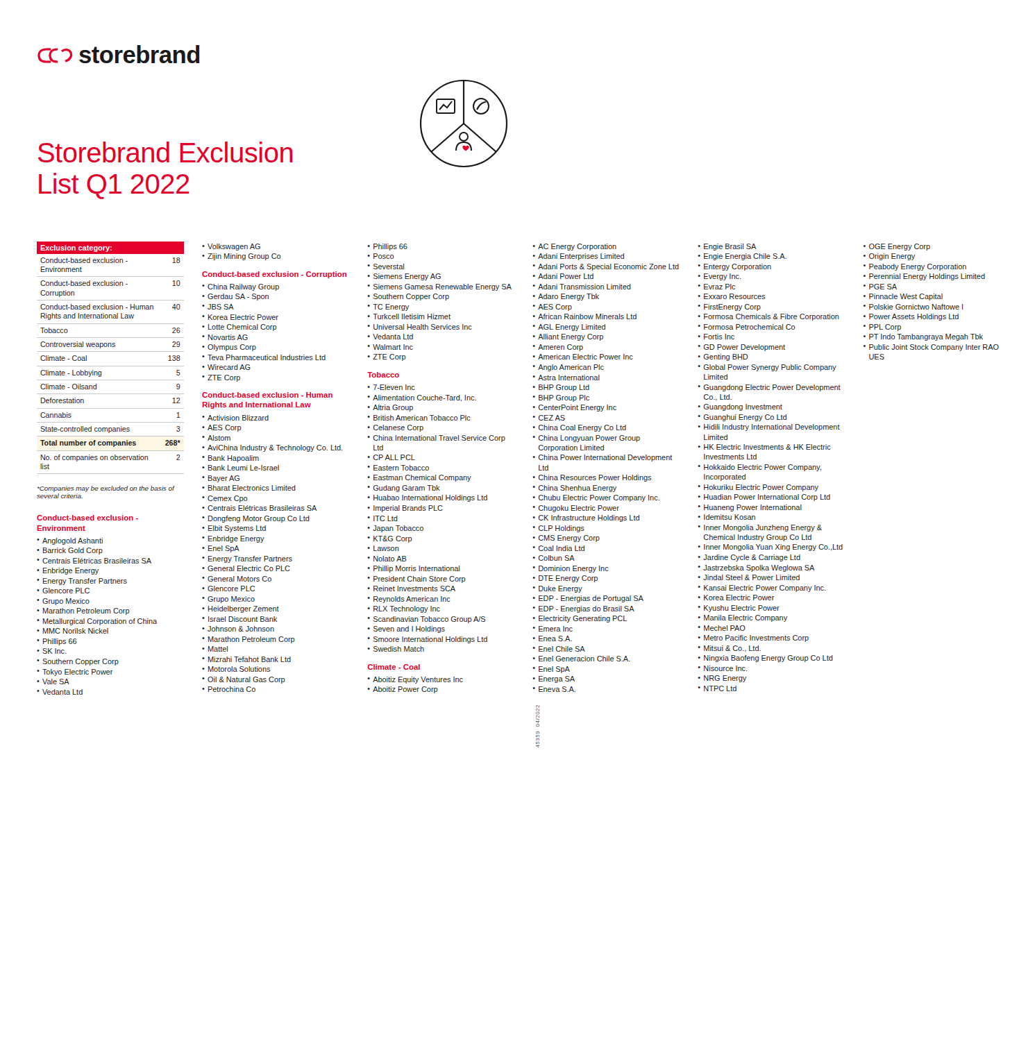storebrand
Storebrand Exclusion
List Q1 2022
| Exclusion category: | |
| --- | --- |
| Conduct-based exclusion - Environment | 18 |
| Conduct-based exclusion - Corruption | 10 |
| Conduct-based exclusion - Human Rights and International Law | 40 |
| Tobacco | 26 |
| Controversial weapons | 29 |
| Climate - Coal | 138 |
| Climate - Lobbying | 5 |
| Climate - Oilsand | 9 |
| Deforestation | 12 |
| Cannabis | 1 |
| State-controlled companies | 3 |
| Total number of companies | 268* |
| No. of companies on observation list | 2 |
*Companies may be excluded on the basis of several criteria.
Conduct-based exclusion - Environment
Anglogold Ashanti
Barrick Gold Corp
Centrais Elétricas Brasileiras SA
Enbridge Energy
Energy Transfer Partners
Glencore PLC
Grupo Mexico
Marathon Petroleum Corp
Metallurgical Corporation of China
MMC Norilsk Nickel
Phillips 66
SK Inc.
Southern Copper Corp
Tokyo Electric Power
Vale SA
Vedanta Ltd
Volkswagen AG
Zijin Mining Group Co
Conduct-based exclusion - Corruption
China Railway Group
Gerdau SA - Spon
JBS SA
Korea Electric Power
Lotte Chemical Corp
Novartis AG
Olympus Corp
Teva Pharmaceutical Industries Ltd
Wirecard AG
ZTE Corp
Conduct-based exclusion - Human Rights and International Law
Activision Blizzard
AES Corp
Alstom
AviChina Industry & Technology Co. Ltd.
Bank Hapoalim
Bank Leumi Le-Israel
Bayer AG
Bharat Electronics Limited
Cemex Cpo
Centrais Elétricas Brasileiras SA
Dongfeng Motor Group Co Ltd
Elbit Systems Ltd
Enbridge Energy
Enel SpA
Energy Transfer Partners
General Electric Co PLC
General Motors Co
Glencore PLC
Grupo Mexico
Heidelberger Zement
Israel Discount Bank
Johnson & Johnson
Marathon Petroleum Corp
Mattel
Mizrahi Tefahot Bank Ltd
Motorola Solutions
Oil & Natural Gas Corp
Petrochina Co
Phillips 66
Posco
Severstal
Siemens Energy AG
Siemens Gamesa Renewable Energy SA
Southern Copper Corp
TC Energy
Turkcell Iletisim Hizmet
Universal Health Services Inc
Vedanta Ltd
Walmart Inc
ZTE Corp
Tobacco
7-Eleven Inc
Alimentation Couche-Tard, Inc.
Altria Group
British American Tobacco Plc
Celanese Corp
China International Travel Service Corp Ltd
CP ALL PCL
Eastern Tobacco
Eastman Chemical Company
Gudang Garam Tbk
Huabao International Holdings Ltd
Imperial Brands PLC
ITC Ltd
Japan Tobacco
KT&G Corp
Lawson
Nolato AB
Phillip Morris International
President Chain Store Corp
Reinet Investments SCA
Reynolds American Inc
RLX Technology Inc
Scandinavian Tobacco Group A/S
Seven and I Holdings
Smoore International Holdings Ltd
Swedish Match
Climate - Coal
Aboitiz Equity Ventures Inc
Aboitiz Power Corp
AC Energy Corporation
Adani Enterprises Limited
Adani Ports & Special Economic Zone Ltd
Adani Power Ltd
Adani Transmission Limited
Adaro Energy Tbk
AES Corp
African Rainbow Minerals Ltd
AGL Energy Limited
Alliant Energy Corp
Ameren Corp
American Electric Power Inc
Anglo American Plc
Astra International
BHP Group Ltd
BHP Group Plc
CenterPoint Energy Inc
CEZ AS
China Coal Energy Co Ltd
China Longyuan Power Group Corporation Limited
China Power International Development Ltd
China Resources Power Holdings
China Shenhua Energy
Chubu Electric Power Company Inc.
Chugoku Electric Power
CK Infrastructure Holdings Ltd
CLP Holdings
CMS Energy Corp
Coal India Ltd
Colbun SA
Dominion Energy Inc
DTE Energy Corp
Duke Energy
EDP - Energias de Portugal SA
EDP - Energias do Brasil SA
Electricity Generating PCL
Emera Inc
Enea S.A.
Enel Chile SA
Enel Generacion Chile S.A.
Enel SpA
Energa SA
Eneva S.A.
Engie Brasil SA
Engie Energia Chile S.A.
Entergy Corporation
Evergy Inc.
Evraz Plc
Exxaro Resources
FirstEnergy Corp
Formosa Chemicals & Fibre Corporation
Formosa Petrochemical Co
Fortis Inc
GD Power Development
Genting BHD
Global Power Synergy Public Company Limited
Guangdong Electric Power Development Co., Ltd.
Guangdong Investment
Guanghui Energy Co Ltd
Hidili Industry International Development Limited
HK Electric Investments & HK Electric Investments Ltd
Hokkaido Electric Power Company, Incorporated
Hokuriku Electric Power Company
Huadian Power International Corp Ltd
Huaneng Power International
Idemitsu Kosan
Inner Mongolia Junzheng Energy & Chemical Industry Group Co Ltd
Inner Mongolia Yuan Xing Energy Co.,Ltd
Jardine Cycle & Carriage Ltd
Jastrzebska Spolka Weglowa SA
Jindal Steel & Power Limited
Kansai Electric Power Company Inc.
Korea Electric Power
Kyushu Electric Power
Manila Electric Company
Mechel PAO
Metro Pacific Investments Corp
Mitsui & Co., Ltd.
Ningxia Baofeng Energy Group Co Ltd
Nisource Inc.
NRG Energy
NTPC Ltd
OGE Energy Corp
Origin Energy
Peabody Energy Corporation
Perennial Energy Holdings Limited
PGE SA
Pinnacle West Capital
Polskie Gornictwo Naftowe I
Power Assets Holdings Ltd
PPL Corp
PT Indo Tambangraya Megah Tbk
Public Joint Stock Company Inter RAO UES
45359 04/2022